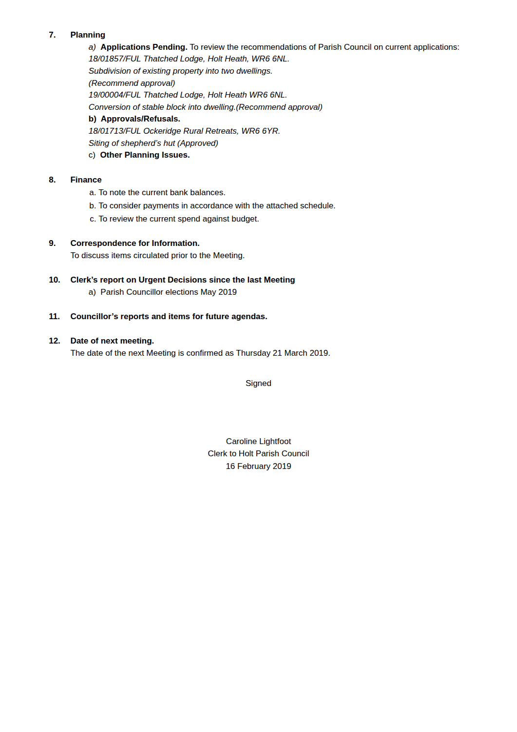Planning
a) Applications Pending. To review the recommendations of Parish Council on current applications:
18/01857/FUL Thatched Lodge, Holt Heath, WR6 6NL.
Subdivision of existing property into two dwellings.
(Recommend approval)
19/00004/FUL Thatched Lodge, Holt Heath WR6 6NL.
Conversion of stable block into dwelling.(Recommend approval)
b) Approvals/Refusals.
18/01713/FUL Ockeridge Rural Retreats, WR6 6YR.
Siting of shepherd’s hut (Approved)
c) Other Planning Issues.
Finance
To note the current bank balances.
To consider payments in accordance with the attached schedule.
To review the current spend against budget.
Correspondence for Information.
To discuss items circulated prior to the Meeting.
Clerk’s report on Urgent Decisions since the last Meeting
a) Parish Councillor elections May 2019
Councillor’s reports and items for future agendas.
Date of next meeting.
The date of the next Meeting is confirmed as Thursday 21 March 2019.
Signed
Caroline Lightfoot
Clerk to Holt Parish Council
16 February 2019